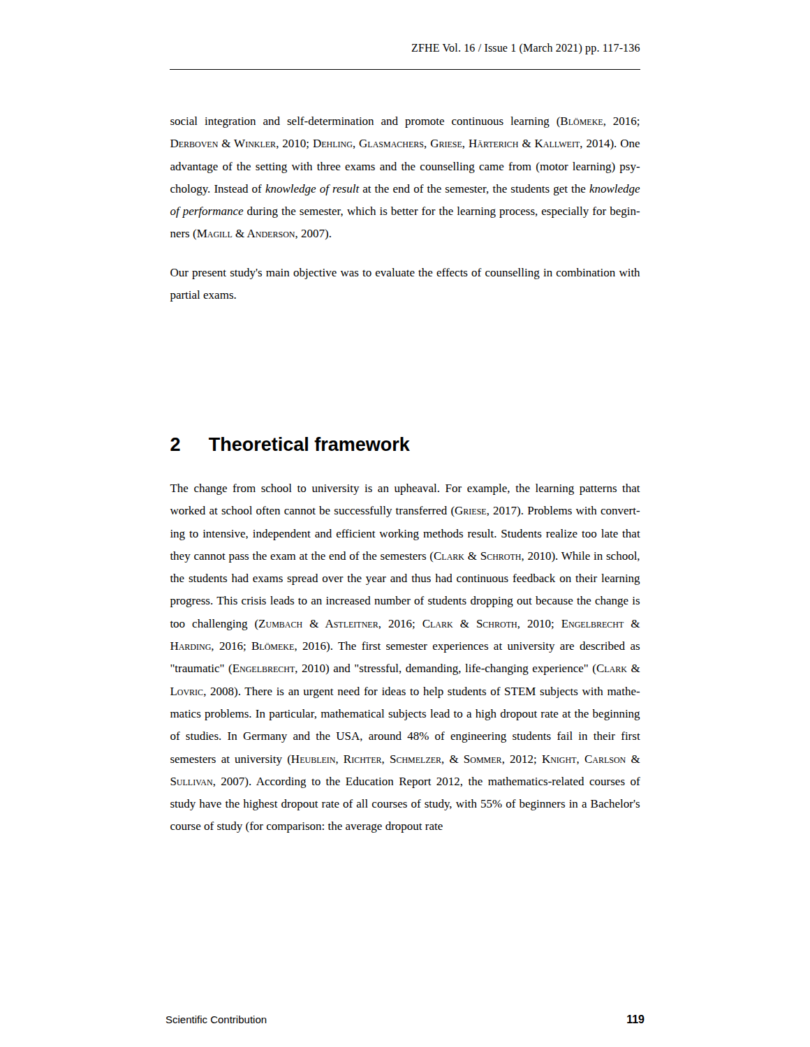ZFHE Vol. 16 / Issue 1 (March 2021) pp. 117-136
social integration and self-determination and promote continuous learning (Blömeke, 2016; Derboven & Winkler, 2010; Dehling, Glasmachers, Griese, Härterich & Kallweit, 2014). One advantage of the setting with three exams and the counselling came from (motor learning) psychology. Instead of knowledge of result at the end of the semester, the students get the knowledge of performance during the semester, which is better for the learning process, especially for beginners (Magill & Anderson, 2007).
Our present study's main objective was to evaluate the effects of counselling in combination with partial exams.
2 Theoretical framework
The change from school to university is an upheaval. For example, the learning patterns that worked at school often cannot be successfully transferred (Griese, 2017). Problems with converting to intensive, independent and efficient working methods result. Students realize too late that they cannot pass the exam at the end of the semesters (Clark & Schroth, 2010). While in school, the students had exams spread over the year and thus had continuous feedback on their learning progress. This crisis leads to an increased number of students dropping out because the change is too challenging (Zumbach & Astleitner, 2016; Clark & Schroth, 2010; Engelbrecht & Harding, 2016; Blömeke, 2016). The first semester experiences at university are described as "traumatic" (Engel­brecht, 2010) and "stressful, demanding, life-changing experience" (Clark & Lovric, 2008). There is an urgent need for ideas to help students of STEM subjects with mathematics problems. In particular, mathematical subjects lead to a high dropout rate at the beginning of studies. In Germany and the USA, around 48% of engineering students fail in their first semesters at university (Heublein, Richter, Schmelzer, & Sommer, 2012; Knight, Carlson & Sulli­van, 2007). According to the Education Report 2012, the mathematics-related courses of study have the highest dropout rate of all courses of study, with 55% of beginners in a Bachelor's course of study (for comparison: the average dropout rate
Scientific Contribution 119